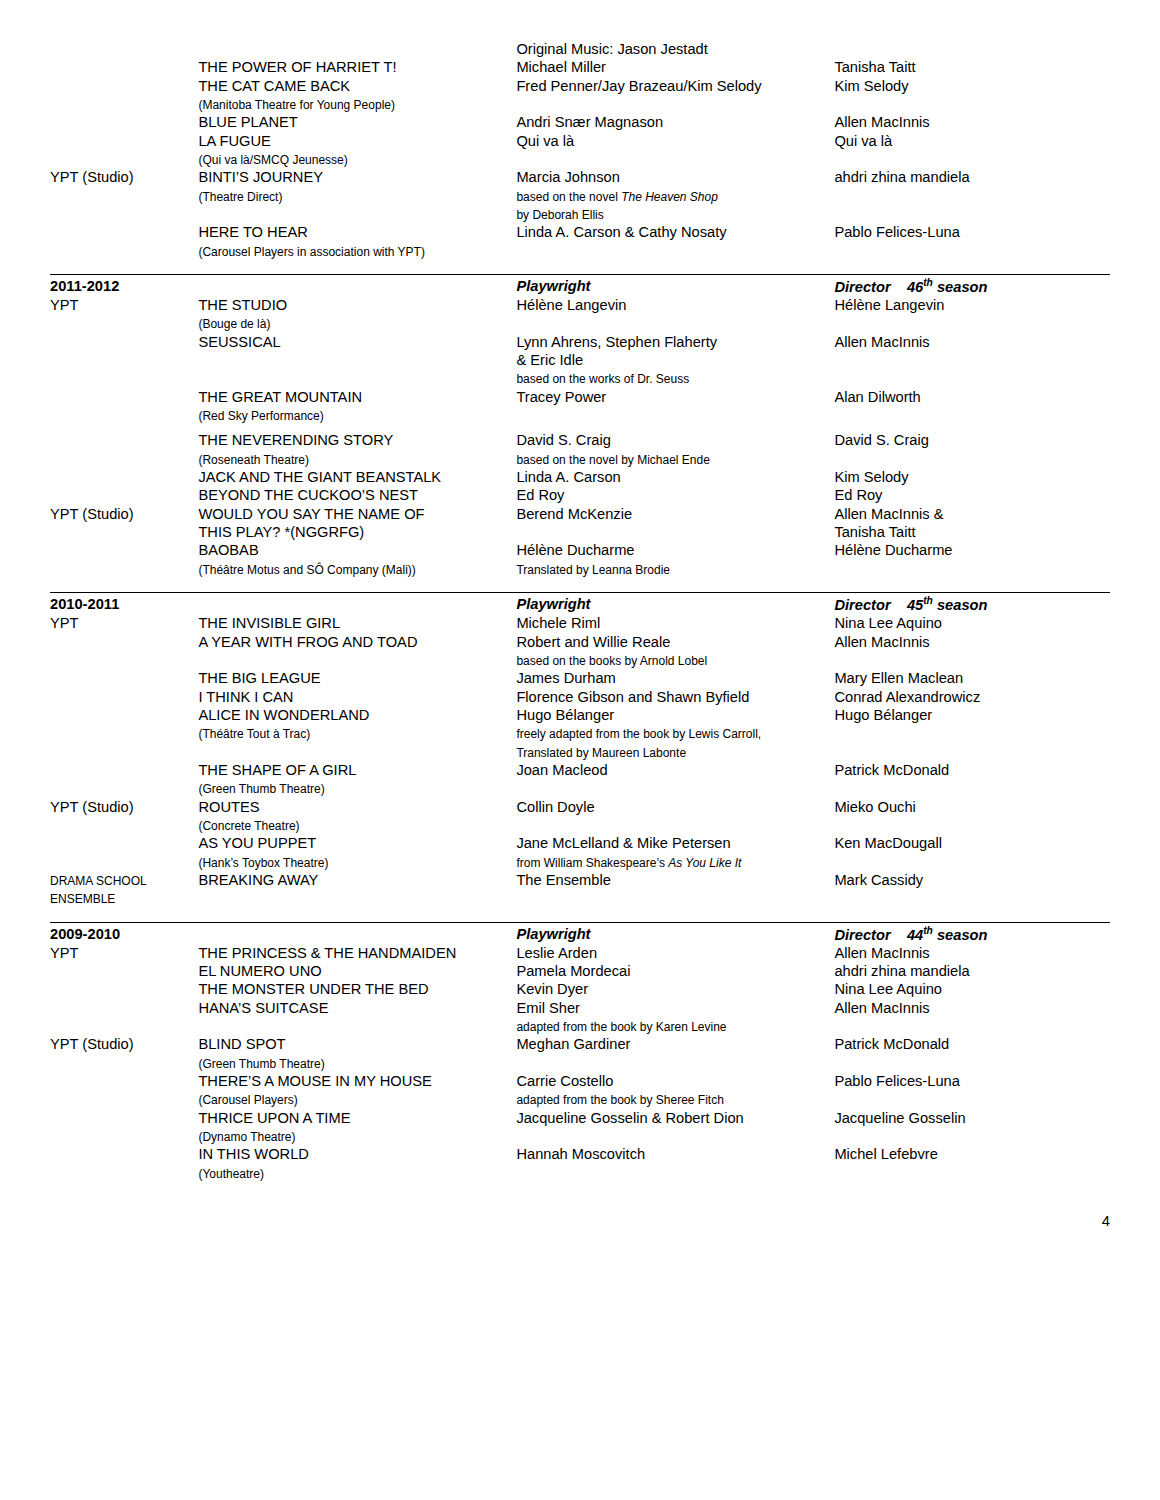| | | Original Music: Jason Jestadt | |
| | THE POWER OF HARRIET T! | Michael Miller | Tanisha Taitt |
| | THE CAT CAME BACK | Fred Penner/Jay Brazeau/Kim Selody | Kim Selody |
| | (Manitoba Theatre for Young People) | | |
| | BLUE PLANET | Andri Snær Magnason | Allen MacInnis |
| | LA FUGUE | Qui va là | Qui va là |
| | (Qui va là/SMCQ Jeunesse) | | |
| YPT (Studio) | BINTI’S JOURNEY | Marcia Johnson | ahdri zhina mandiela |
| | (Theatre Direct) | based on the novel The Heaven Shop | |
| | | by Deborah Ellis | |
| | HERE TO HEAR | Linda A. Carson & Cathy Nosaty | Pablo Felices-Luna |
| | (Carousel Players in association with YPT) | | |
| 2011-2012 | | Playwright | Director 46 th season |
| YPT | THE STUDIO | Hélène Langevin | Hélène Langevin |
| | (Bouge de là) | | |
| | SEUSSICAL | Lynn Ahrens, Stephen Flaherty | Allen MacInnis |
| | | & Eric Idle | |
| | | based on the works of Dr. Seuss | |
| | THE GREAT MOUNTAIN | Tracey Power | Alan Dilworth |
| | (Red Sky Performance) | | |
| | THE NEVERENDING STORY | David S. Craig | David S. Craig |
| | (Roseneath Theatre) | based on the novel by Michael Ende | |
| | JACK AND THE GIANT BEANSTALK | Linda A. Carson | Kim Selody |
| | BEYOND THE CUCKOO’S NEST | Ed Roy | Ed Roy |
| YPT (Studio) | WOULD YOU SAY THE NAME OF | Berend McKenzie | Allen MacInnis & |
| | THIS PLAY? *(NGGRFG) | | Tanisha Taitt |
| | BAOBAB | Hélène Ducharme | Hélène Ducharme |
| | (Théâtre Motus and SÔ Company (Mali)) | Translated by Leanna Brodie | |
| 2010-2011 | | Playwright | Director 45 th season |
| YPT | THE INVISIBLE GIRL | Michele Riml | Nina Lee Aquino |
| | A YEAR WITH FROG AND TOAD | Robert and Willie Reale | Allen MacInnis |
| | | based on the books by Arnold Lobel | |
| | THE BIG LEAGUE | James Durham | Mary Ellen Maclean |
| | I THINK I CAN | Florence Gibson and Shawn Byfield | Conrad Alexandrowicz |
| | ALICE IN WONDERLAND | Hugo Bélanger | Hugo Bélanger |
| | (Théâtre Tout à Trac) | freely adapted from the book by Lewis Carroll, | |
| | | Translated by Maureen Labonte | |
| | THE SHAPE OF A GIRL | Joan Macleod | Patrick McDonald |
| | (Green Thumb Theatre) | | |
| YPT (Studio) | ROUTES | Collin Doyle | Mieko Ouchi |
| | (Concrete Theatre) | | |
| | AS YOU PUPPET | Jane McLelland & Mike Petersen | Ken MacDougall |
| | (Hank’s Toybox Theatre) | from William Shakespeare’s As You Like It | |
| DRAMA SCHOOL | BREAKING AWAY | The Ensemble | Mark Cassidy |
| ENSEMBLE | | | |
| 2009-2010 | | Playwright | Director 44 th season |
| YPT | THE PRINCESS & THE HANDMAIDEN | Leslie Arden | Allen MacInnis |
| | EL NUMERO UNO | Pamela Mordecai | ahdri zhina mandiela |
| | THE MONSTER UNDER THE BED | Kevin Dyer | Nina Lee Aquino |
| | HANA’S SUITCASE | Emil Sher | Allen MacInnis |
| | | adapted from the book by Karen Levine | |
| YPT (Studio) | BLIND SPOT | Meghan Gardiner | Patrick McDonald |
| | (Green Thumb Theatre) | | |
| | THERE’S A MOUSE IN MY HOUSE | Carrie Costello | Pablo Felices-Luna |
| | (Carousel Players) | adapted from the book by Sheree Fitch | |
| | THRICE UPON A TIME | Jacqueline Gosselin & Robert Dion | Jacqueline Gosselin |
| | (Dynamo Theatre) | | |
| | IN THIS WORLD | Hannah Moscovitch | Michel Lefebvre |
| | (Youtheatre) | | |
4